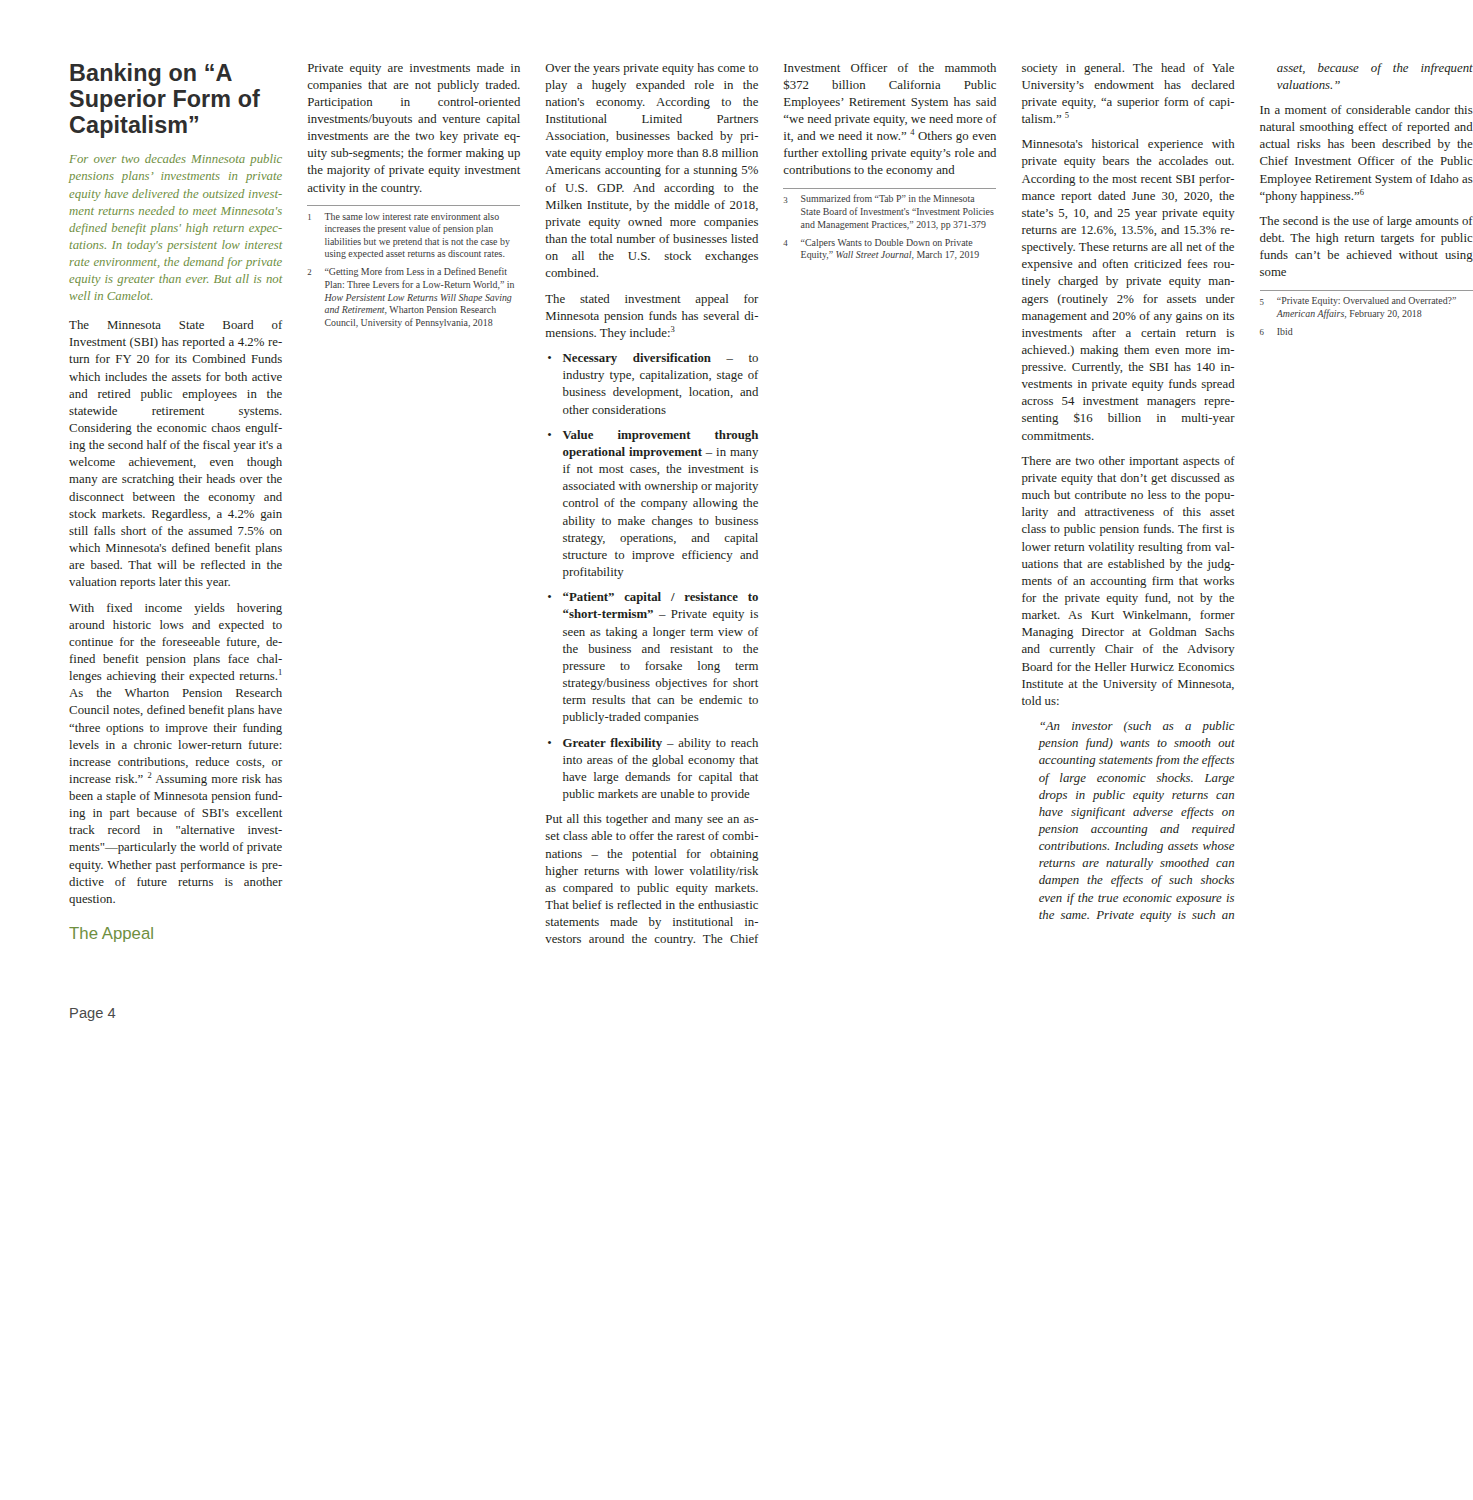Banking on “A Superior Form of Capitalism”
For over two decades Minnesota public pensions plans’ investments in private equity have delivered the outsized investment returns needed to meet Minnesota's defined benefit plans' high return expectations. In today's persistent low interest rate environment, the demand for private equity is greater than ever. But all is not well in Camelot.
The Minnesota State Board of Investment (SBI) has reported a 4.2% return for FY 20 for its Combined Funds which includes the assets for both active and retired public employees in the statewide retirement systems. Considering the economic chaos engulfing the second half of the fiscal year it's a welcome achievement, even though many are scratching their heads over the disconnect between the economy and stock markets. Regardless, a 4.2% gain still falls short of the assumed 7.5% on which Minnesota's defined benefit plans are based. That will be reflected in the valuation reports later this year.
With fixed income yields hovering around historic lows and expected to continue for the foreseeable future, defined benefit pension plans face challenges achieving their expected returns.1 As the Wharton Pension Research Council notes, defined benefit plans have “three options to improve their funding levels in a chronic lower-return future: increase contributions, reduce costs, or increase risk.” 2 Assuming more risk has been a staple of Minnesota pension funding in part because of SBI's excellent track record in "alternative investments"—particularly the world of private equity. Whether past performance is predictive of future returns is another question.
The Appeal
Private equity are investments made in companies that are not publicly traded. Participation in control-oriented investments/buyouts and venture capital investments are the two key private equity sub-segments; the former making up the majority of private equity investment activity in the country.
1
The same low interest rate environment also increases the present value of pension plan liabilities but we pretend that is not the case by using expected asset returns as discount rates.
2
“Getting More from Less in a Defined Benefit Plan: Three Levers for a Low-Return World,” in How Persistent Low Returns Will Shape Saving and Retirement, Wharton Pension Research Council, University of Pennsylvania, 2018
Over the years private equity has come to play a hugely expanded role in the nation's economy. According to the Institutional Limited Partners Association, businesses backed by private equity employ more than 8.8 million Americans accounting for a stunning 5% of U.S. GDP. And according to the Milken Institute, by the middle of 2018, private equity owned more companies than the total number of businesses listed on all the U.S. stock exchanges combined.
The stated investment appeal for Minnesota pension funds has several dimensions. They include:3
Necessary diversification – to industry type, capitalization, stage of business development, location, and other considerations
Value improvement through operational improvement – in many if not most cases, the investment is associated with ownership or majority control of the company allowing the ability to make changes to business strategy, operations, and capital structure to improve efficiency and profitability
“Patient” capital / resistance to “short-termism” – Private equity is seen as taking a longer term view of the business and resistant to the pressure to forsake long term strategy/business objectives for short term results that can be endemic to publicly-traded companies
Greater flexibility – ability to reach into areas of the global economy that have large demands for capital that public markets are unable to provide
Put all this together and many see an asset class able to offer the rarest of combinations – the potential for obtaining higher returns with lower volatility/risk as compared to public equity markets. That belief is reflected in the enthusiastic statements made by institutional investors around the country. The Chief Investment Officer of the mammoth $372 billion California Public Employees’ Retirement System has said “we need private equity, we need more of it, and we need it now.” 4 Others go even further extolling private equity’s role and contributions to the economy and
3
Summarized from “Tab P” in the Minnesota State Board of Investment's “Investment Policies and Management Practices,” 2013, pp 371-379
4
“Calpers Wants to Double Down on Private Equity,” Wall Street Journal, March 17, 2019
society in general. The head of Yale University’s endowment has declared private equity, “a superior form of capitalism.” 5
Minnesota's historical experience with private equity bears the accolades out. According to the most recent SBI performance report dated June 30, 2020, the state’s 5, 10, and 25 year private equity returns are 12.6%, 13.5%, and 15.3% respectively. These returns are all net of the expensive and often criticized fees routinely charged by private equity managers (routinely 2% for assets under management and 20% of any gains on its investments after a certain return is achieved.) making them even more impressive. Currently, the SBI has 140 investments in private equity funds spread across 54 investment managers representing $16 billion in multi-year commitments.
There are two other important aspects of private equity that don’t get discussed as much but contribute no less to the popularity and attractiveness of this asset class to public pension funds. The first is lower return volatility resulting from valuations that are established by the judgments of an accounting firm that works for the private equity fund, not by the market. As Kurt Winkelmann, former Managing Director at Goldman Sachs and currently Chair of the Advisory Board for the Heller Hurwicz Economics Institute at the University of Minnesota, told us:
“An investor (such as a public pension fund) wants to smooth out accounting statements from the effects of large economic shocks. Large drops in public equity returns can have significant adverse effects on pension accounting and required contributions. Including assets whose returns are naturally smoothed can dampen the effects of such shocks even if the true economic exposure is the same. Private equity is such an asset, because of the infrequent valuations.”
In a moment of considerable candor this natural smoothing effect of reported and actual risks has been described by the Chief Investment Officer of the Public Employee Retirement System of Idaho as “phony happiness.”6
The second is the use of large amounts of debt. The high return targets for public funds can’t be achieved without using some
5
“Private Equity: Overvalued and Overrated?” American Affairs, February 20, 2018
6
Ibid
Page 4